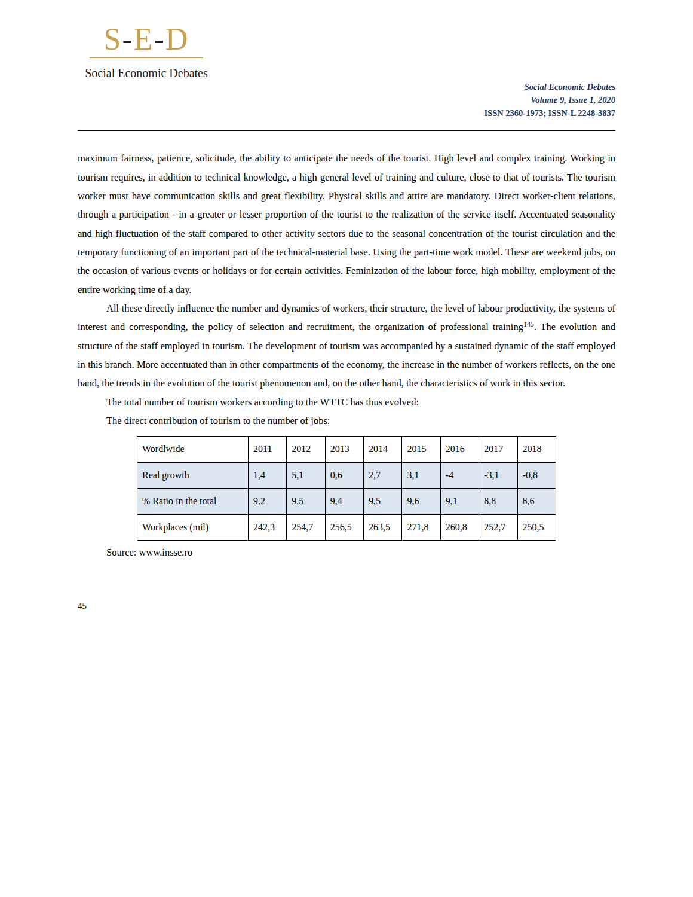S-E-D
Social Economic Debates
Social Economic Debates
Volume 9, Issue 1, 2020
ISSN 2360-1973; ISSN-L 2248-3837
maximum fairness, patience, solicitude, the ability to anticipate the needs of the tourist. High level and complex training. Working in tourism requires, in addition to technical knowledge, a high general level of training and culture, close to that of tourists. The tourism worker must have communication skills and great flexibility. Physical skills and attire are mandatory. Direct worker-client relations, through a participation - in a greater or lesser proportion of the tourist to the realization of the service itself. Accentuated seasonality and high fluctuation of the staff compared to other activity sectors due to the seasonal concentration of the tourist circulation and the temporary functioning of an important part of the technical-material base. Using the part-time work model. These are weekend jobs, on the occasion of various events or holidays or for certain activities. Feminization of the labour force, high mobility, employment of the entire working time of a day.
All these directly influence the number and dynamics of workers, their structure, the level of labour productivity, the systems of interest and corresponding, the policy of selection and recruitment, the organization of professional training145. The evolution and structure of the staff employed in tourism. The development of tourism was accompanied by a sustained dynamic of the staff employed in this branch. More accentuated than in other compartments of the economy, the increase in the number of workers reflects, on the one hand, the trends in the evolution of the tourist phenomenon and, on the other hand, the characteristics of work in this sector.
The total number of tourism workers according to the WTTC has thus evolved:
The direct contribution of tourism to the number of jobs:
| Wordlwide | 2011 | 2012 | 2013 | 2014 | 2015 | 2016 | 2017 | 2018 |
| Real growth | 1,4 | 5,1 | 0,6 | 2,7 | 3,1 | -4 | -3,1 | -0,8 |
| % Ratio in the total | 9,2 | 9,5 | 9,4 | 9,5 | 9,6 | 9,1 | 8,8 | 8,6 |
| Workplaces (mil) | 242,3 | 254,7 | 256,5 | 263,5 | 271,8 | 260,8 | 252,7 | 250,5 |
Source: www.insse.ro
45